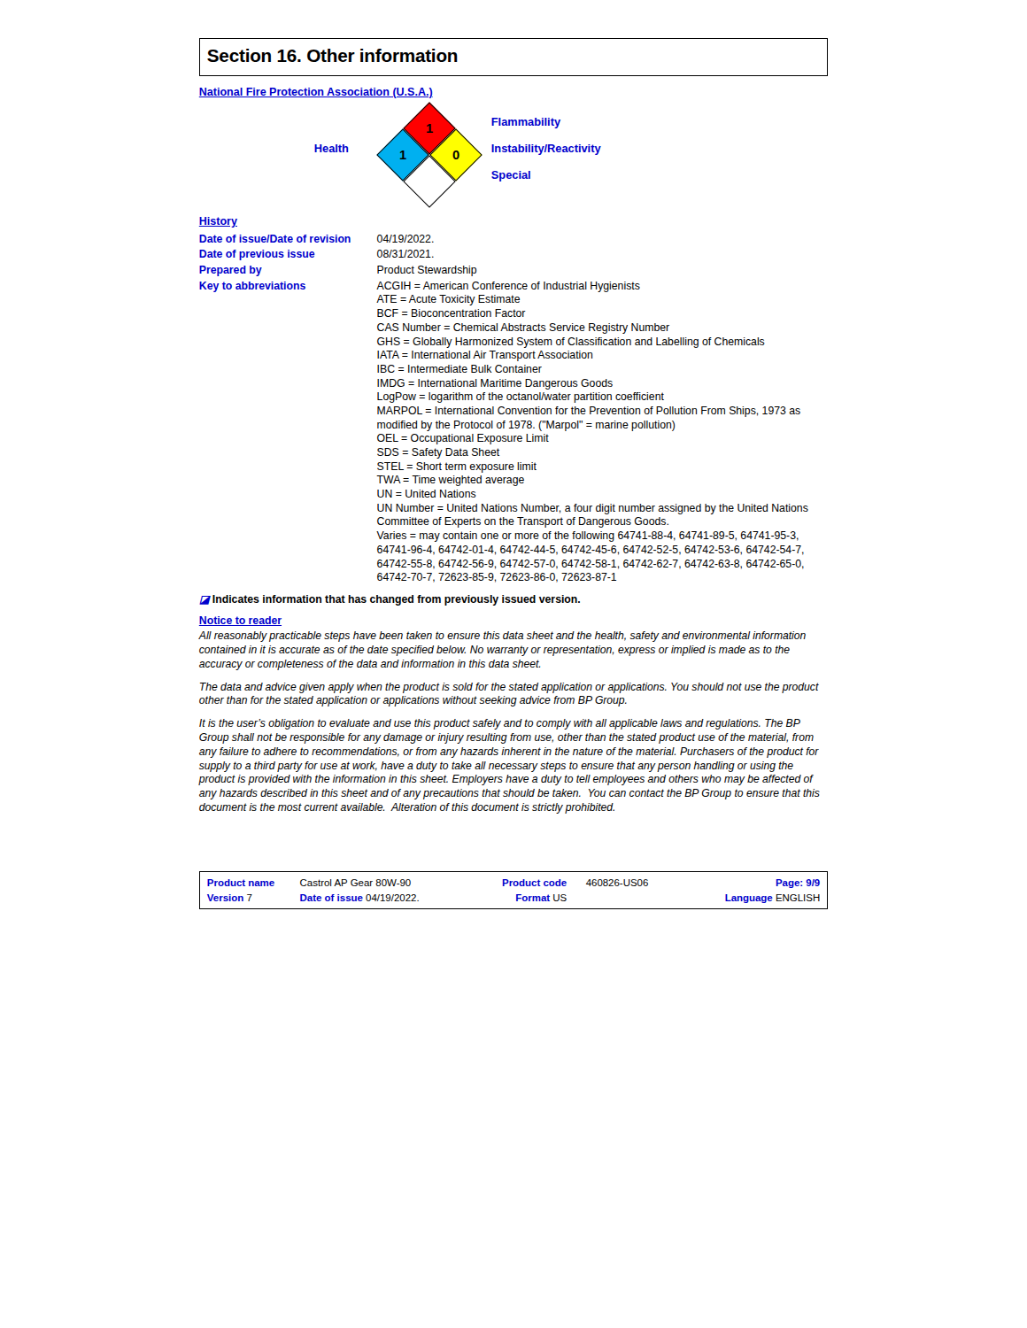Section 16. Other information
National Fire Protection Association (U.S.A.)
1
1
0
Flammability
Health
Instability/Reactivity
Special
History
| Date of issue/Date of revision | 04/19/2022. |
| Date of previous issue | 08/31/2021. |
| Prepared by | Product Stewardship |
| Key to abbreviations | ACGIH = American Conference of Industrial Hygienists ATE = Acute Toxicity Estimate BCF = Bioconcentration Factor CAS Number = Chemical Abstracts Service Registry Number GHS = Globally Harmonized System of Classification and Labelling of Chemicals IATA = International Air Transport Association IBC = Intermediate Bulk Container IMDG = International Maritime Dangerous Goods LogPow = logarithm of the octanol/water partition coefficient MARPOL = International Convention for the Prevention of Pollution From Ships, 1973 as modified by the Protocol of 1978. ("Marpol" = marine pollution) OEL = Occupational Exposure Limit SDS = Safety Data Sheet STEL = Short term exposure limit TWA = Time weighted average UN = United Nations UN Number = United Nations Number, a four digit number assigned by the United Nations Committee of Experts on the Transport of Dangerous Goods. Varies = may contain one or more of the following 64741-88-4, 64741-89-5, 64741-95-3, 64741-96-4, 64742-01-4, 64742-44-5, 64742-45-6, 64742-52-5, 64742-53-6, 64742-54-7, 64742-55-8, 64742-56-9, 64742-57-0, 64742-58-1, 64742-62-7, 64742-63-8, 64742-65-0, 64742-70-7, 72623-85-9, 72623-86-0, 72623-87-1 |
◪Indicates information that has changed from previously issued version.
Notice to reader
All reasonably practicable steps have been taken to ensure this data sheet and the health, safety and environmental information contained in it is accurate as of the date specified below. No warranty or representation, express or implied is made as to the accuracy or completeness of the data and information in this data sheet.
The data and advice given apply when the product is sold for the stated application or applications. You should not use the product other than for the stated application or applications without seeking advice from BP Group.
It is the user’s obligation to evaluate and use this product safely and to comply with all applicable laws and regulations. The BP Group shall not be responsible for any damage or injury resulting from use, other than the stated product use of the material, from any failure to adhere to recommendations, or from any hazards inherent in the nature of the material. Purchasers of the product for supply to a third party for use at work, have a duty to take all necessary steps to ensure that any person handling or using the product is provided with the information in this sheet. Employers have a duty to tell employees and others who may be affected of any hazards described in this sheet and of any precautions that should be taken. You can contact the BP Group to ensure that this document is the most current available. Alteration of this document is strictly prohibited.
| Product name | Castrol AP Gear 80W-90 | Product code | 460826-US06 | Page: 9/9 |
| Version 7 | Date of issue 04/19/2022. | Format US | | Language ENGLISH |